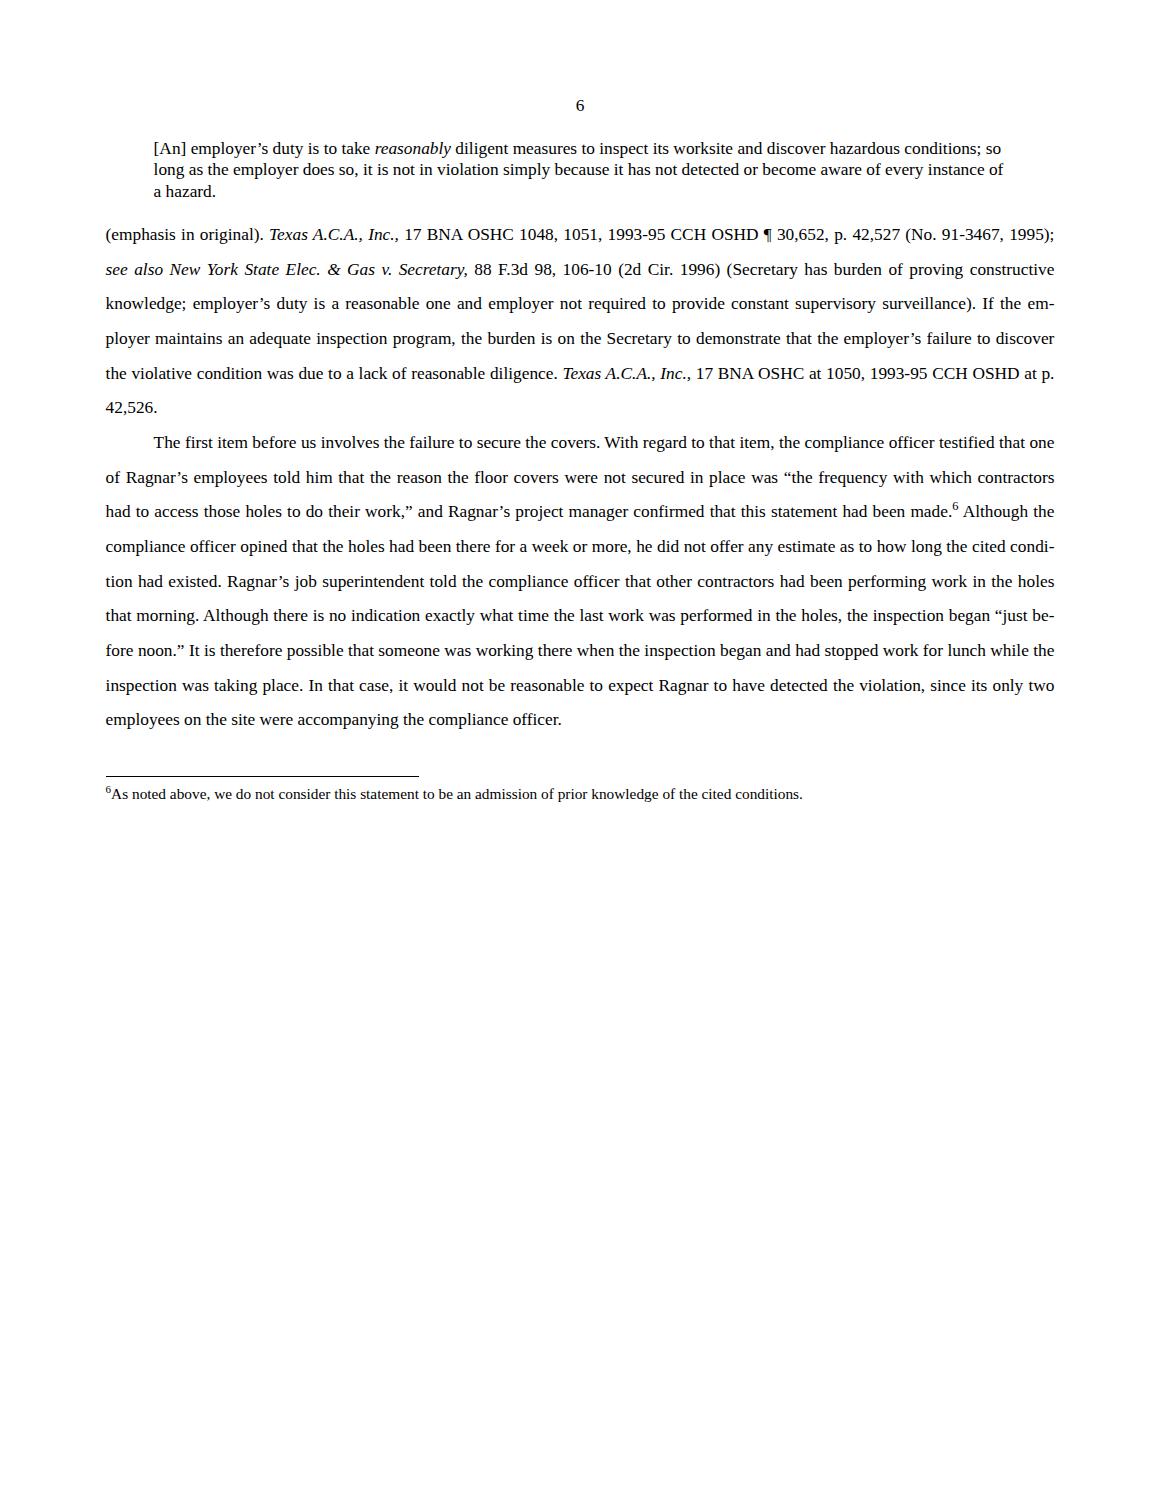6
[An] employer’s duty is to take reasonably diligent measures to inspect its worksite and discover hazardous conditions; so long as the employer does so, it is not in violation simply because it has not detected or become aware of every instance of a hazard.
(emphasis in original). Texas A.C.A., Inc., 17 BNA OSHC 1048, 1051, 1993-95 CCH OSHD ¶ 30,652, p. 42,527 (No. 91-3467, 1995); see also New York State Elec. & Gas v. Secretary, 88 F.3d 98, 106-10 (2d Cir. 1996) (Secretary has burden of proving constructive knowledge; employer’s duty is a reasonable one and employer not required to provide constant supervisory surveillance). If the employer maintains an adequate inspection program, the burden is on the Secretary to demonstrate that the employer’s failure to discover the violative condition was due to a lack of reasonable diligence. Texas A.C.A., Inc., 17 BNA OSHC at 1050, 1993-95 CCH OSHD at p. 42,526.
The first item before us involves the failure to secure the covers. With regard to that item, the compliance officer testified that one of Ragnar’s employees told him that the reason the floor covers were not secured in place was “the frequency with which contractors had to access those holes to do their work,” and Ragnar’s project manager confirmed that this statement had been made.6 Although the compliance officer opined that the holes had been there for a week or more, he did not offer any estimate as to how long the cited condition had existed. Ragnar’s job superintendent told the compliance officer that other contractors had been performing work in the holes that morning. Although there is no indication exactly what time the last work was performed in the holes, the inspection began “just before noon.” It is therefore possible that someone was working there when the inspection began and had stopped work for lunch while the inspection was taking place. In that case, it would not be reasonable to expect Ragnar to have detected the violation, since its only two employees on the site were accompanying the compliance officer.
6As noted above, we do not consider this statement to be an admission of prior knowledge of the cited conditions.